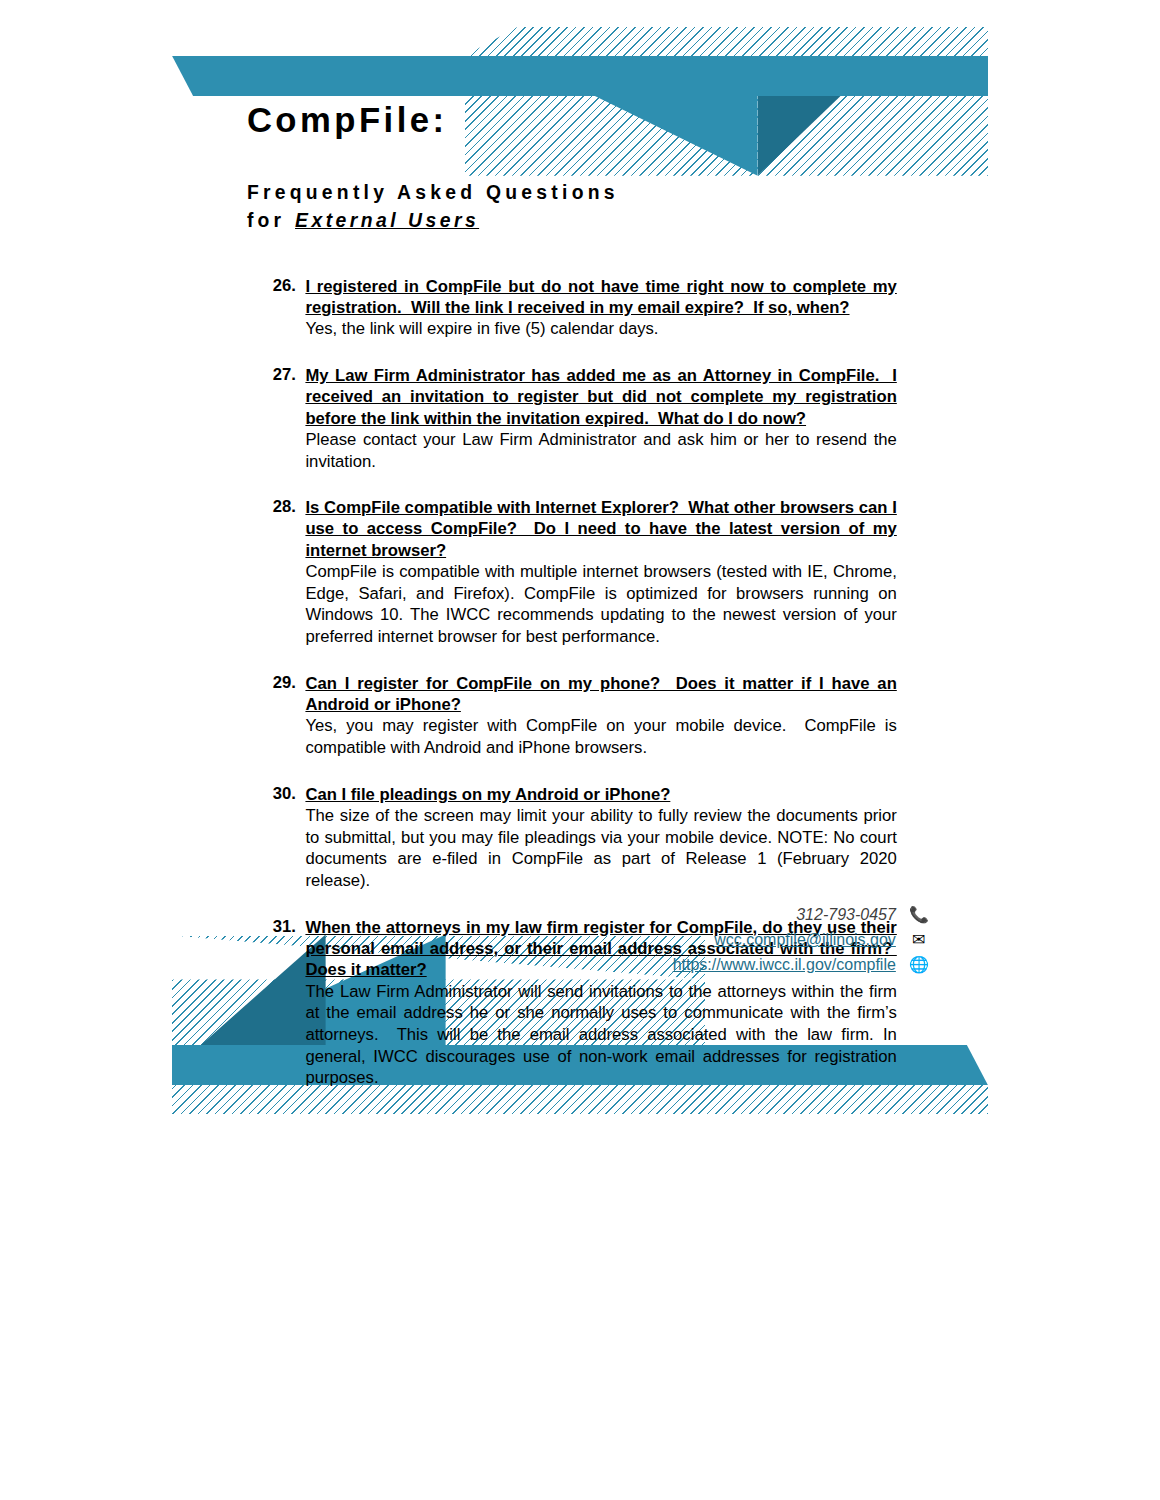CompFile:
Frequently Asked Questions
for External Users
I registered in CompFile but do not have time right now to complete my registration. Will the link I received in my email expire? If so, when?
Yes, the link will expire in five (5) calendar days.
My Law Firm Administrator has added me as an Attorney in CompFile. I received an invitation to register but did not complete my registration before the link within the invitation expired. What do I do now?
Please contact your Law Firm Administrator and ask him or her to resend the invitation.
Is CompFile compatible with Internet Explorer? What other browsers can I use to access CompFile? Do I need to have the latest version of my internet browser?
CompFile is compatible with multiple internet browsers (tested with IE, Chrome, Edge, Safari, and Firefox). CompFile is optimized for browsers running on Windows 10. The IWCC recommends updating to the newest version of your preferred internet browser for best performance.
Can I register for CompFile on my phone? Does it matter if I have an Android or iPhone?
Yes, you may register with CompFile on your mobile device. CompFile is compatible with Android and iPhone browsers.
Can I file pleadings on my Android or iPhone?
The size of the screen may limit your ability to fully review the documents prior to submittal, but you may file pleadings via your mobile device. NOTE: No court documents are e-filed in CompFile as part of Release 1 (February 2020 release).
When the attorneys in my law firm register for CompFile, do they use their personal email address, or their email address associated with the firm? Does it matter?
The Law Firm Administrator will send invitations to the attorneys within the firm at the email address he or she normally uses to communicate with the firm’s attorneys. This will be the email address associated with the law firm. In general, IWCC discourages use of non-work email addresses for registration purposes.
312-793-0457 📞
wcc.compfile@illinois.gov ✉
https://www.iwcc.il.gov/compfile 🌐